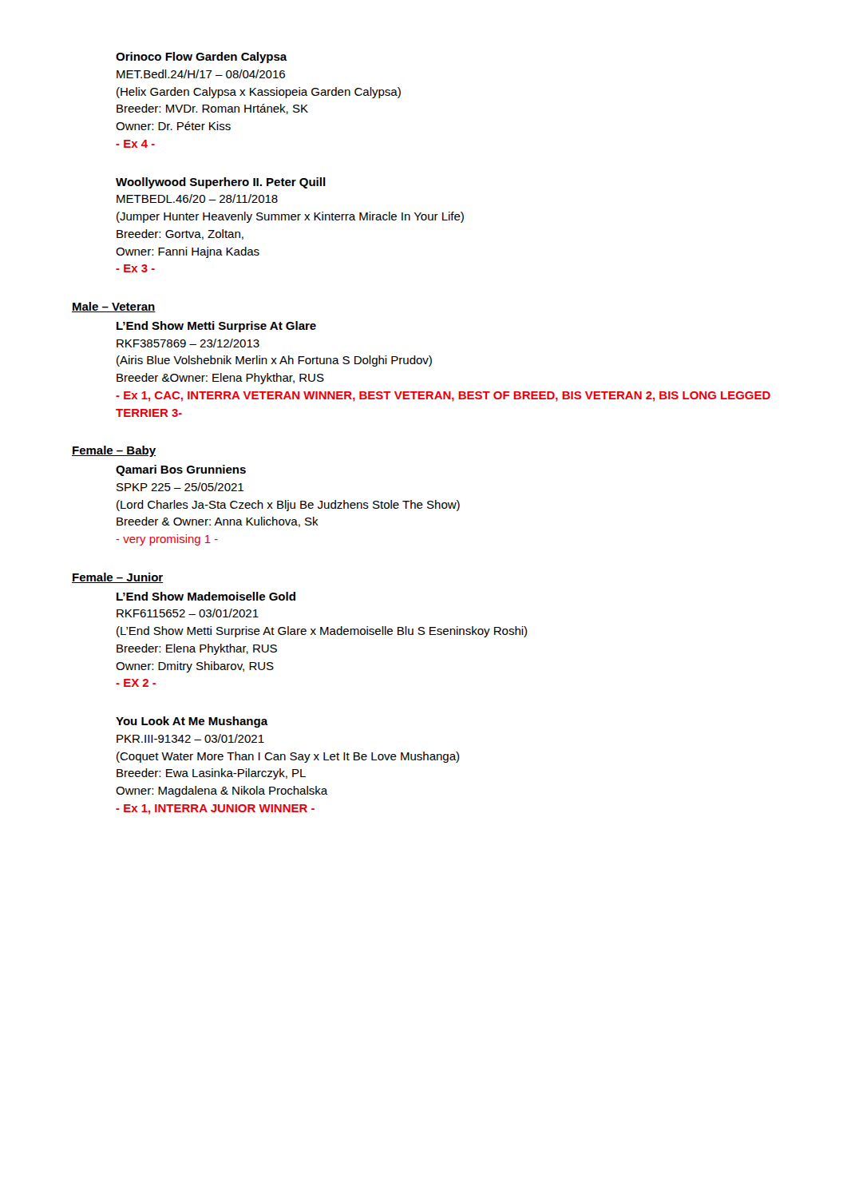Orinoco Flow Garden Calypsa
MET.Bedl.24/H/17 – 08/04/2016
(Helix Garden Calypsa x Kassiopeia Garden Calypsa)
Breeder: MVDr. Roman Hrtánek, SK
Owner: Dr. Péter Kiss
- Ex 4 -
Woollywood Superhero II. Peter Quill
METBEDL.46/20 – 28/11/2018
(Jumper Hunter Heavenly Summer x Kinterra Miracle In Your Life)
Breeder: Gortva, Zoltan,
Owner: Fanni Hajna Kadas
- Ex 3 -
Male – Veteran
L’End Show Metti Surprise At Glare
RKF3857869 – 23/12/2013
(Airis Blue Volshebnik Merlin x Ah Fortuna S Dolghi Prudov)
Breeder &Owner: Elena Phykthar, RUS
- Ex 1, CAC, INTERRA VETERAN WINNER, BEST VETERAN, BEST OF BREED, BIS VETERAN 2, BIS LONG LEGGED TERRIER 3-
Female – Baby
Qamari Bos Grunniens
SPKP 225 – 25/05/2021
(Lord Charles Ja-Sta Czech x Blju Be Judzhens Stole The Show)
Breeder & Owner: Anna Kulichova, Sk
- very promising 1 -
Female – Junior
L’End Show Mademoiselle Gold
RKF6115652 – 03/01/2021
(L’End Show Metti Surprise At Glare x Mademoiselle Blu S Eseninskoy Roshi)
Breeder: Elena Phykthar, RUS
Owner: Dmitry Shibarov, RUS
- EX 2 -
You Look At Me Mushanga
PKR.III-91342 – 03/01/2021
(Coquet Water More Than I Can Say x Let It Be Love Mushanga)
Breeder: Ewa Lasinka-Pilarczyk, PL
Owner: Magdalena & Nikola Prochalska
- Ex 1, INTERRA JUNIOR WINNER -